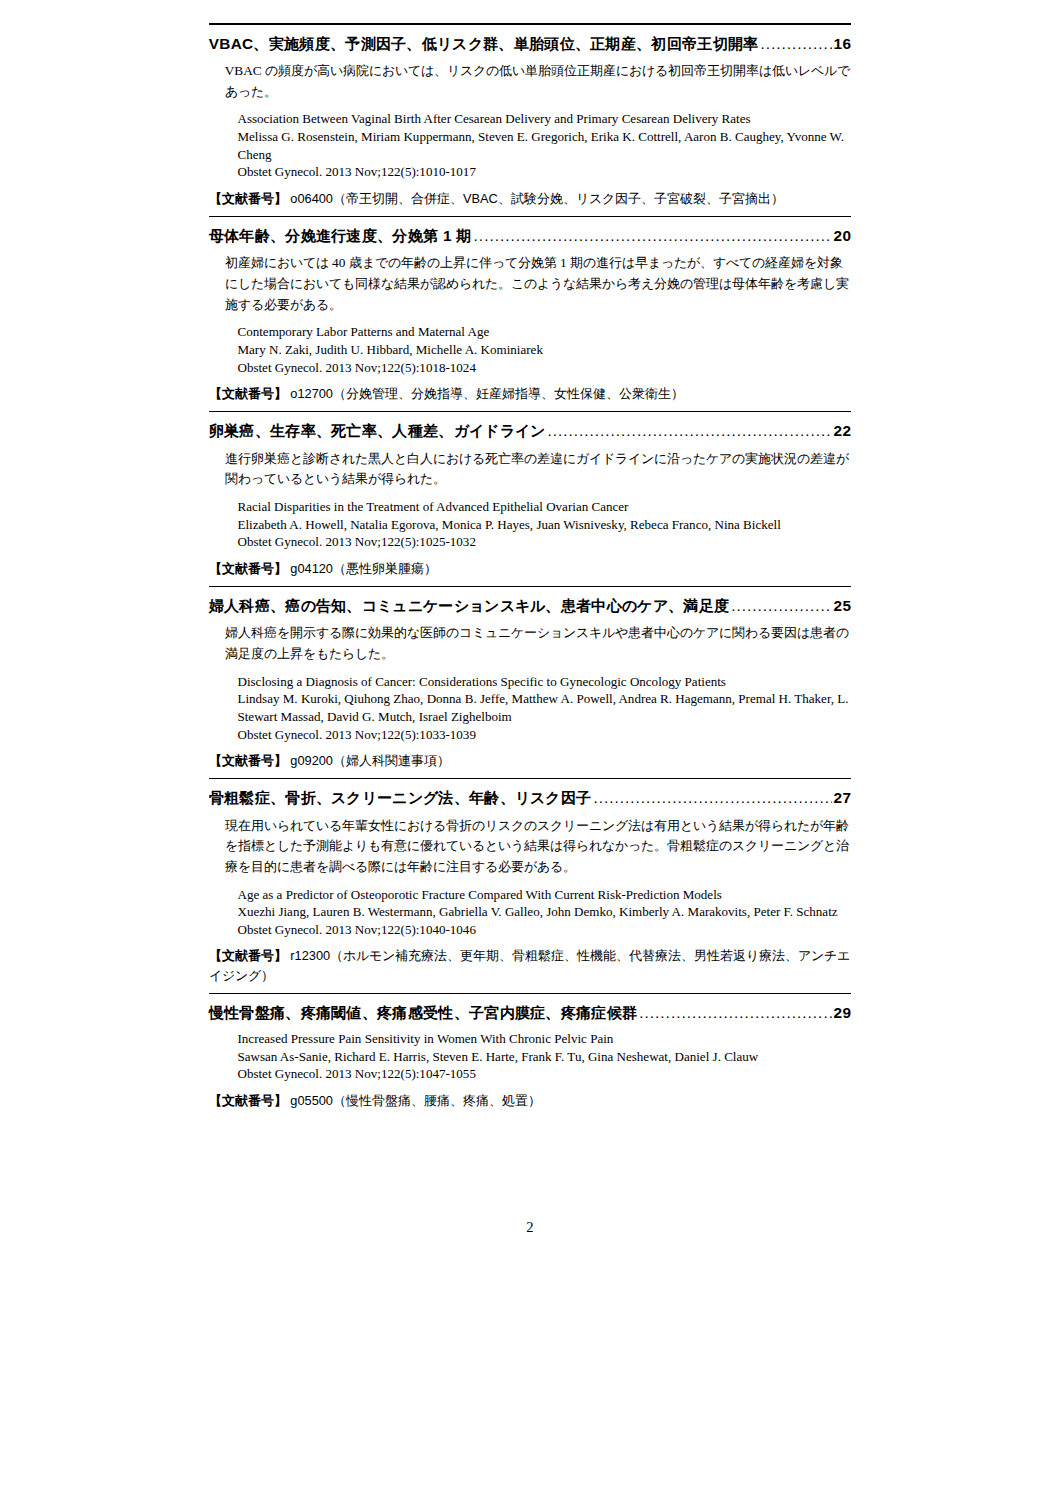VBAC、実施頻度、予測因子、低リスク群、単胎頭位、正期産、初回帝王切開率 ................................ 16
VBAC の頻度が高い病院においては、リスクの低い単胎頭位正期産における初回帝王切開率は低いレベルであった。
Association Between Vaginal Birth After Cesarean Delivery and Primary Cesarean Delivery Rates Melissa G. Rosenstein, Miriam Kuppermann, Steven E. Gregorich, Erika K. Cottrell, Aaron B. Caughey, Yvonne W. Cheng Obstet Gynecol. 2013 Nov;122(5):1010-1017
【文献番号】 o06400（帝王切開、合併症、VBAC、試験分娩、リスク因子、子宮破裂、子宮摘出）
母体年齢、分娩進行速度、分娩第 1 期 ......................................................................................... 20
初産婦においては 40 歳までの年齢の上昇に伴って分娩第 1 期の進行は早まったが、すべての経産婦を対象にした場合においても同様な結果が認められた。このような結果から考え分娩の管理は母体年齢を考慮し実施する必要がある。
Contemporary Labor Patterns and Maternal Age Mary N. Zaki, Judith U. Hibbard, Michelle A. Kominiarek Obstet Gynecol. 2013 Nov;122(5):1018-1024
【文献番号】 o12700（分娩管理、分娩指導、妊産婦指導、女性保健、公衆衛生）
卵巣癌、生存率、死亡率、人種差、ガイドライン ................................................................................. 22
進行卵巣癌と診断された黒人と白人における死亡率の差違にガイドラインに沿ったケアの実施状況の差違が関わっているという結果が得られた。
Racial Disparities in the Treatment of Advanced Epithelial Ovarian Cancer Elizabeth A. Howell, Natalia Egorova, Monica P. Hayes, Juan Wisnivesky, Rebeca Franco, Nina Bickell Obstet Gynecol. 2013 Nov;122(5):1025-1032
【文献番号】 g04120（悪性卵巣腫瘍）
婦人科癌、癌の告知、コミュニケーションスキル、患者中心のケア、満足度 ......................................... 25
婦人科癌を開示する際に効果的な医師のコミュニケーションスキルや患者中心のケアに関わる要因は患者の満足度の上昇をもたらした。
Disclosing a Diagnosis of Cancer: Considerations Specific to Gynecologic Oncology Patients Lindsay M. Kuroki, Qiuhong Zhao, Donna B. Jeffe, Matthew A. Powell, Andrea R. Hagemann, Premal H. Thaker, L. Stewart Massad, David G. Mutch, Israel Zighelboim Obstet Gynecol. 2013 Nov;122(5):1033-1039
【文献番号】 g09200（婦人科関連事項）
骨粗鬆症、骨折、スクリーニング法、年齢、リスク因子 ......................................................................... 27
現在用いられている年輩女性における骨折のリスクのスクリーニング法は有用という結果が得られたが年齢を指標とした予測能よりも有意に優れているという結果は得られなかった。骨粗鬆症のスクリーニングと治療を目的に患者を調べる際には年齢に注目する必要がある。
Age as a Predictor of Osteoporotic Fracture Compared With Current Risk-Prediction Models Xuezhi Jiang, Lauren B. Westermann, Gabriella V. Galleo, John Demko, Kimberly A. Marakovits, Peter F. Schnatz Obstet Gynecol. 2013 Nov;122(5):1040-1046
【文献番号】 r12300（ホルモン補充療法、更年期、骨粗鬆症、性機能、代替療法、男性若返り療法、アンチエイジング）
慢性骨盤痛、疼痛閾値、疼痛感受性、子宮内膜症、疼痛症候群 ............................................................. 29
Increased Pressure Pain Sensitivity in Women With Chronic Pelvic Pain Sawsan As-Sanie, Richard E. Harris, Steven E. Harte, Frank F. Tu, Gina Neshewat, Daniel J. Clauw Obstet Gynecol. 2013 Nov;122(5):1047-1055
【文献番号】 g05500（慢性骨盤痛、腰痛、疼痛、処置）
2